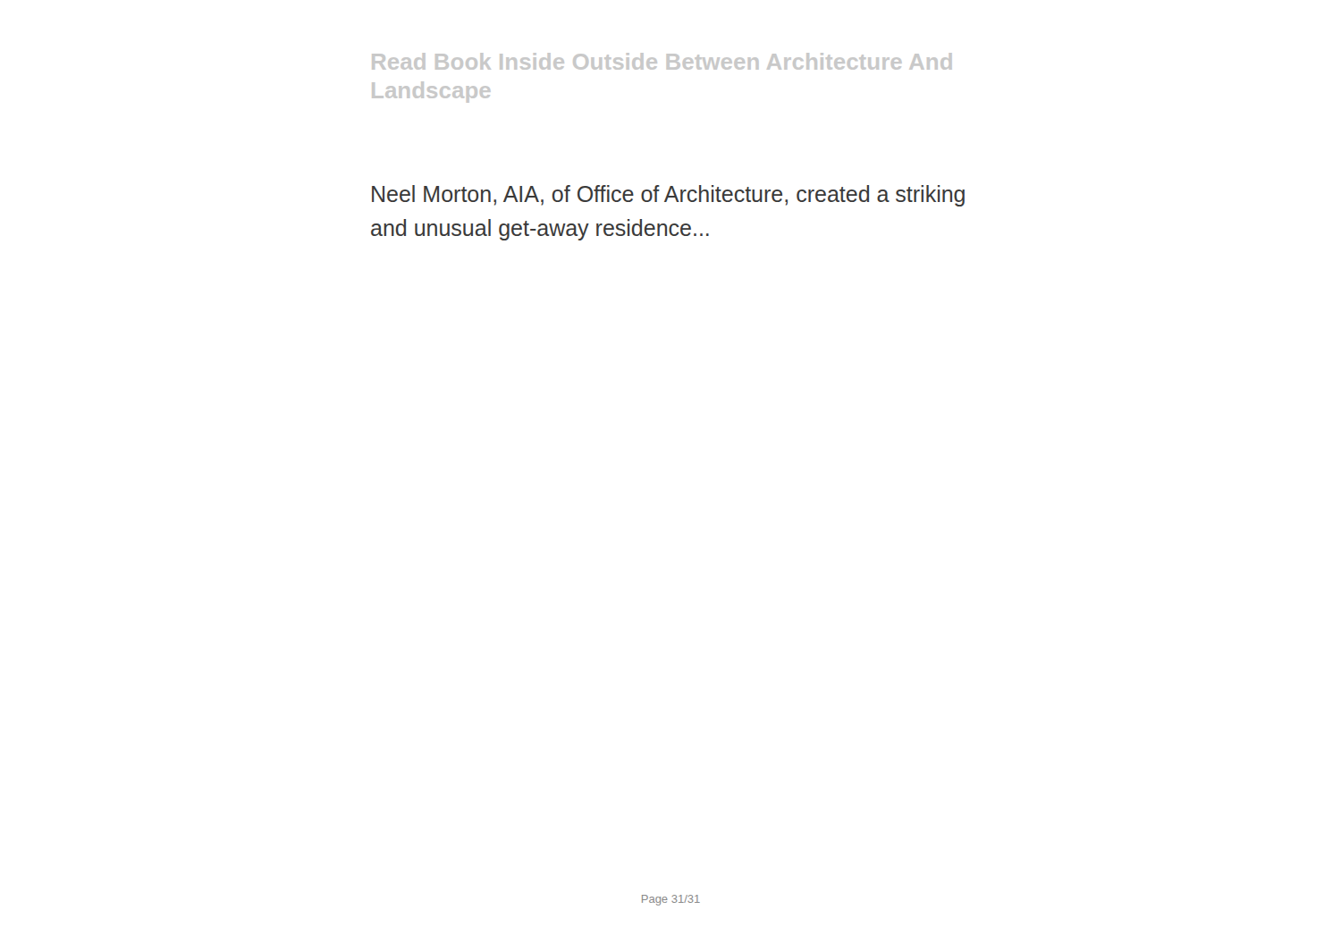Read Book Inside Outside Between Architecture And Landscape
Neel Morton, AIA, of Office of Architecture, created a striking and unusual get-away residence...
Page 31/31